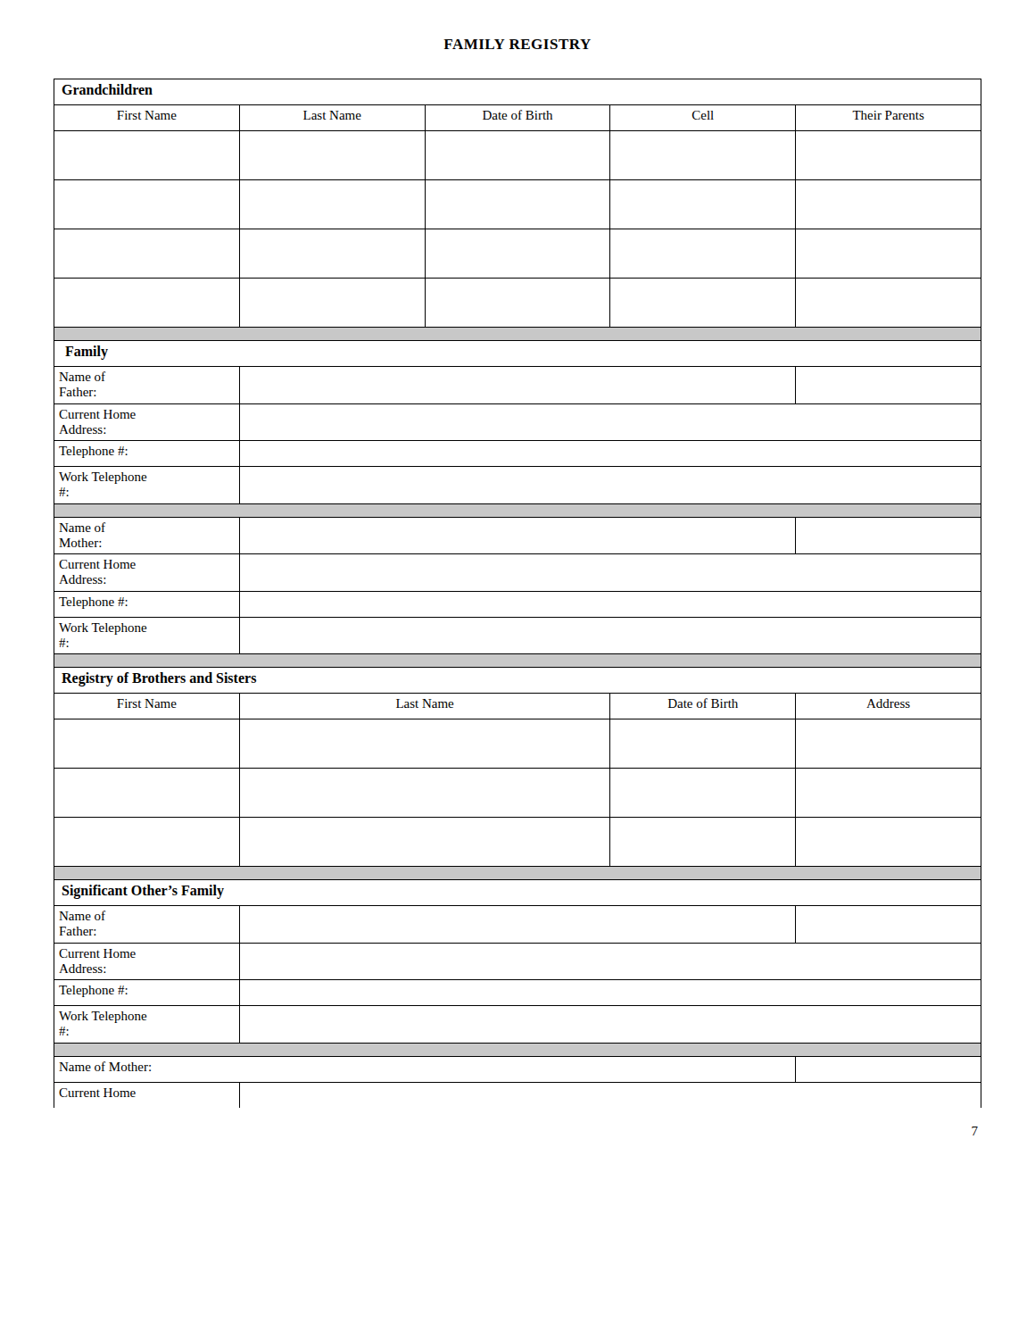FAMILY REGISTRY
| Grandchildren |
| First Name | Last Name | Date of Birth | Cell | Their Parents |
| Family |
| Name of Father: | | |
| Current Home Address: | |
| Telephone #: | |
| Work Telephone #: | |
| Name of Mother: | | |
| Current Home Address: | |
| Telephone #: | |
| Work Telephone #: | |
| Registry of Brothers and Sisters |
| First Name | Last Name | Date of Birth | Address |
| Significant Other’s Family |
| Name of Father: | | |
| Current Home Address: | |
| Telephone #: | |
| Work Telephone #: | |
| Name of Mother: | |
| Current Home | |
7